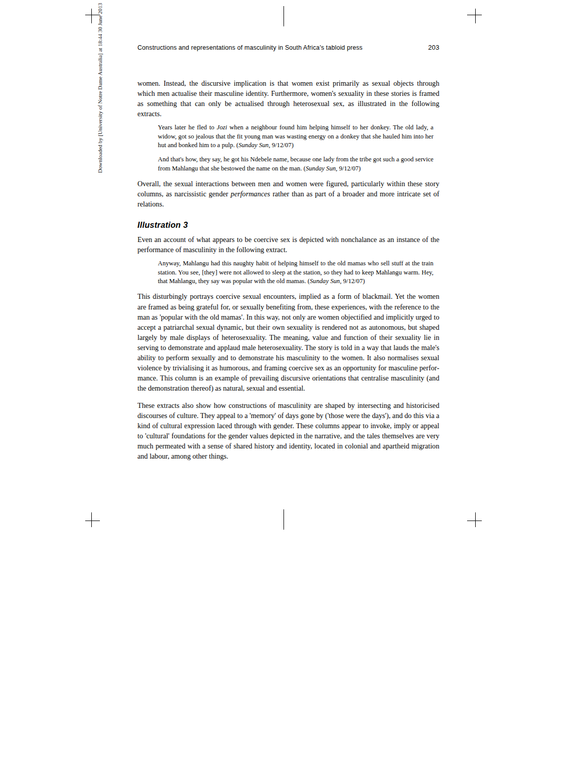Downloaded by [University of Notre Dame Australia] at 18:44 30 June 2013
Constructions and representations of masculinity in South Africa's tabloid press 203
women. Instead, the discursive implication is that women exist primarily as sexual objects through which men actualise their masculine identity. Furthermore, women's sexuality in these stories is framed as something that can only be actualised through heterosexual sex, as illustrated in the following extracts.
Years later he fled to Jozi when a neighbour found him helping himself to her donkey. The old lady, a widow, got so jealous that the fit young man was wasting energy on a donkey that she hauled him into her hut and bonked him to a pulp. (Sunday Sun, 9/12/07)
And that's how, they say, he got his Ndebele name, because one lady from the tribe got such a good service from Mahlangu that she bestowed the name on the man. (Sunday Sun, 9/12/07)
Overall, the sexual interactions between men and women were figured, particularly within these story columns, as narcissistic gender performances rather than as part of a broader and more intricate set of relations.
Illustration 3
Even an account of what appears to be coercive sex is depicted with nonchalance as an instance of the performance of masculinity in the following extract.
Anyway, Mahlangu had this naughty habit of helping himself to the old mamas who sell stuff at the train station. You see, [they] were not allowed to sleep at the station, so they had to keep Mahlangu warm. Hey, that Mahlangu, they say was popular with the old mamas. (Sunday Sun, 9/12/07)
This disturbingly portrays coercive sexual encounters, implied as a form of blackmail. Yet the women are framed as being grateful for, or sexually benefiting from, these experiences, with the reference to the man as 'popular with the old mamas'. In this way, not only are women objectified and implicitly urged to accept a patriarchal sexual dynamic, but their own sexuality is rendered not as autonomous, but shaped largely by male displays of heterosexuality. The meaning, value and function of their sexuality lie in serving to demonstrate and applaud male heterosexuality. The story is told in a way that lauds the male's ability to perform sexually and to demonstrate his masculinity to the women. It also normalises sexual violence by trivialising it as humorous, and framing coercive sex as an opportunity for masculine performance. This column is an example of prevailing discursive orientations that centralise masculinity (and the demonstration thereof) as natural, sexual and essential.
These extracts also show how constructions of masculinity are shaped by intersecting and historicised discourses of culture. They appeal to a 'memory' of days gone by ('those were the days'), and do this via a kind of cultural expression laced through with gender. These columns appear to invoke, imply or appeal to 'cultural' foundations for the gender values depicted in the narrative, and the tales themselves are very much permeated with a sense of shared history and identity, located in colonial and apartheid migration and labour, among other things.